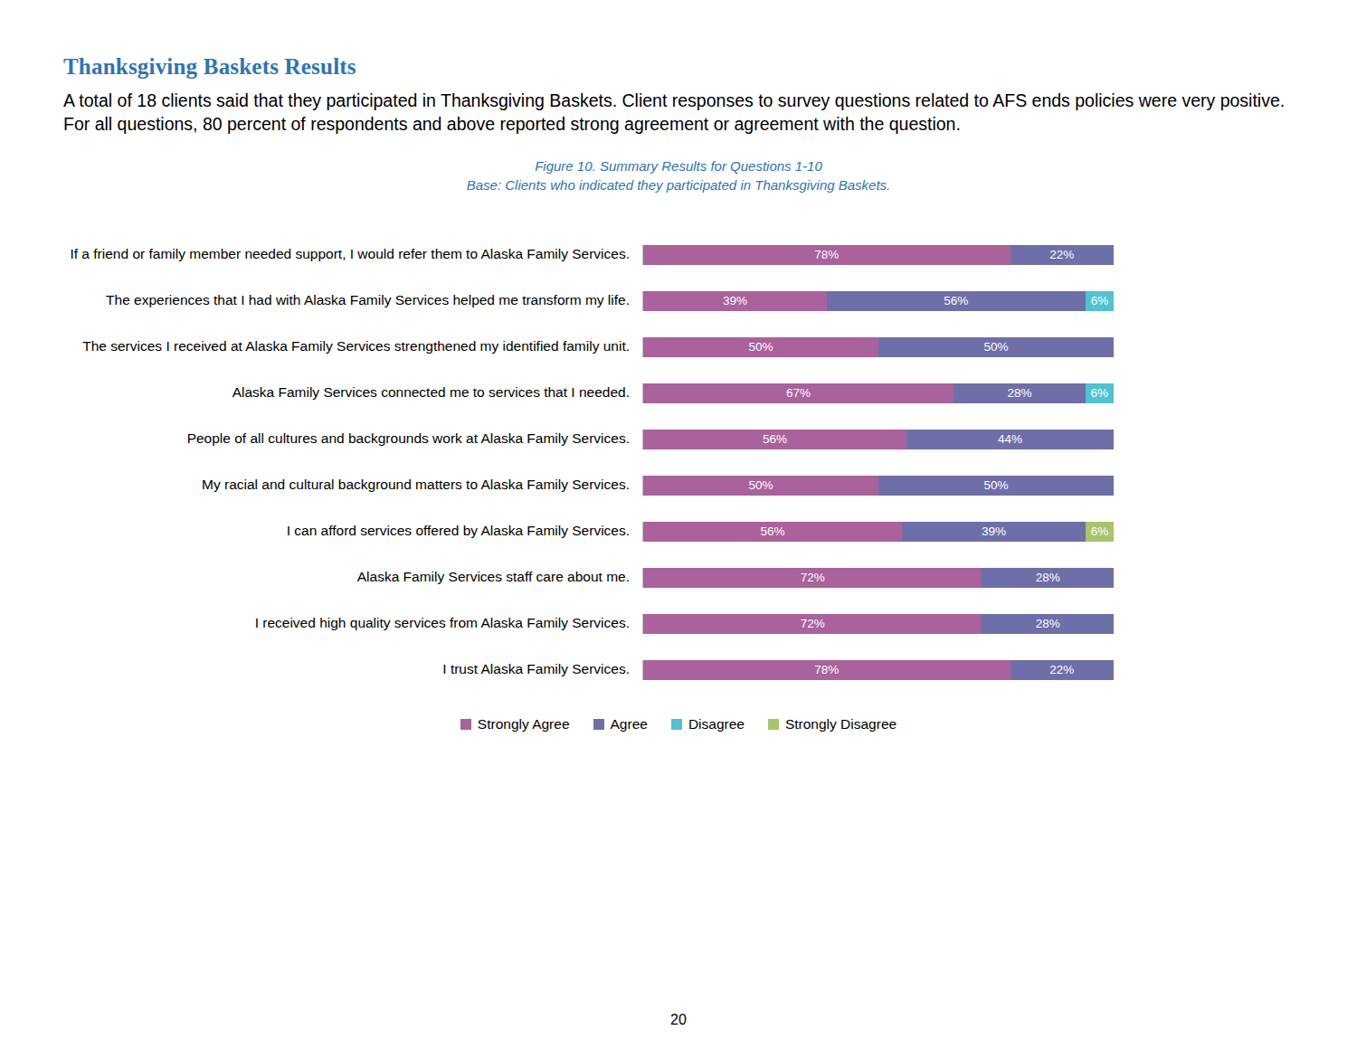Thanksgiving Baskets Results
A total of 18 clients said that they participated in Thanksgiving Baskets. Client responses to survey questions related to AFS ends policies were very positive. For all questions, 80 percent of respondents and above reported strong agreement or agreement with the question.
Figure 10. Summary Results for Questions 1-10
Base: Clients who indicated they participated in Thanksgiving Baskets.
If a friend or family member needed support, I would refer them to Alaska Family Services.
78%
22%
The experiences that I had with Alaska Family Services helped me transform my life.
39%
56%
6%
The services I received at Alaska Family Services strengthened my identified family unit.
50%
50%
Alaska Family Services connected me to services that I needed.
67%
28%
6%
People of all cultures and backgrounds work at Alaska Family Services.
56%
44%
My racial and cultural background matters to Alaska Family Services.
50%
50%
I can afford services offered by Alaska Family Services.
56%
39%
6%
Alaska Family Services staff care about me.
72%
28%
I received high quality services from Alaska Family Services.
72%
28%
I trust Alaska Family Services.
78%
22%
Strongly Agree
Agree
Disagree
Strongly Disagree
20